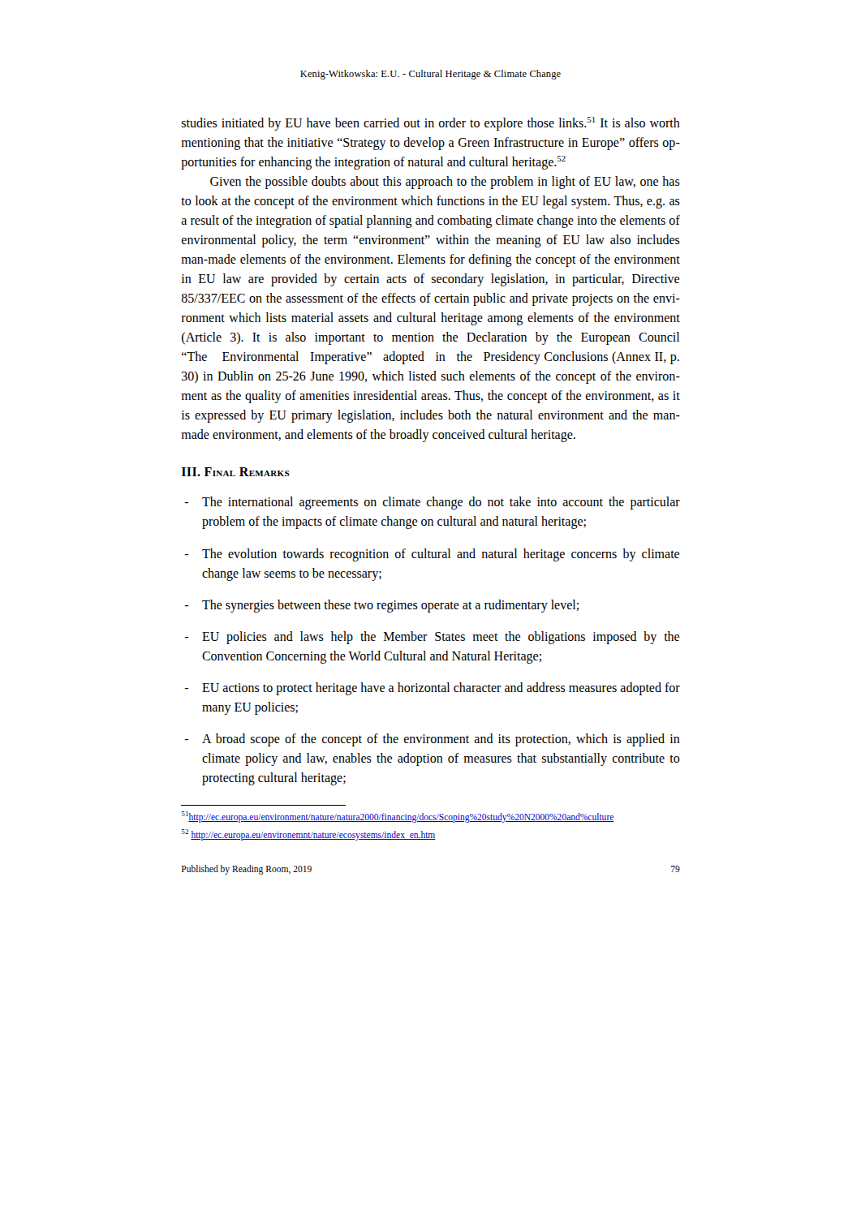Kenig-Witkowska: E.U. - Cultural Heritage & Climate Change
studies initiated by EU have been carried out in order to explore those links.51 It is also worth mentioning that the initiative “Strategy to develop a Green Infrastructure in Europe” offers opportunities for enhancing the integration of natural and cultural heritage.52
Given the possible doubts about this approach to the problem in light of EU law, one has to look at the concept of the environment which functions in the EU legal system. Thus, e.g. as a result of the integration of spatial planning and combating climate change into the elements of environmental policy, the term “environment” within the meaning of EU law also includes man-made elements of the environment. Elements for defining the concept of the environment in EU law are provided by certain acts of secondary legislation, in particular, Directive 85/337/EEC on the assessment of the effects of certain public and private projects on the environment which lists material assets and cultural heritage among elements of the environment (Article 3). It is also important to mention the Declaration by the European Council “The Environmental Imperative” adopted in the Presidency Conclusions (Annex II, p. 30) in Dublin on 25-26 June 1990, which listed such elements of the concept of the environment as the quality of amenities inresidential areas. Thus, the concept of the environment, as it is expressed by EU primary legislation, includes both the natural environment and the man-made environment, and elements of the broadly conceived cultural heritage.
III. FINAL REMARKS
The international agreements on climate change do not take into account the particular problem of the impacts of climate change on cultural and natural heritage;
The evolution towards recognition of cultural and natural heritage concerns by climate change law seems to be necessary;
The synergies between these two regimes operate at a rudimentary level;
EU policies and laws help the Member States meet the obligations imposed by the Convention Concerning the World Cultural and Natural Heritage;
EU actions to protect heritage have a horizontal character and address measures adopted for many EU policies;
A broad scope of the concept of the environment and its protection, which is applied in climate policy and law, enables the adoption of measures that substantially contribute to protecting cultural heritage;
51http://ec.europa.eu/environment/nature/natura2000/financing/docs/Scoping%20study%20N2000%20and%culture
52 http://ec.europa.eu/environemnt/nature/ecosystems/index_en.htm
Published by Reading Room, 2019
79